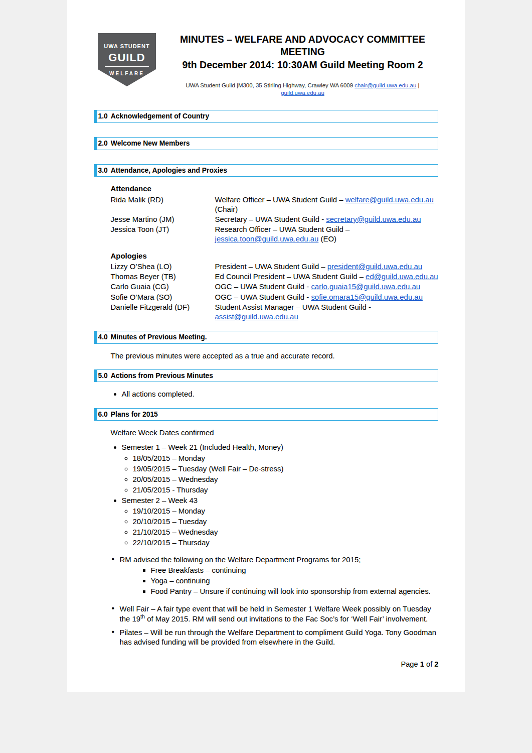UWA STUDENT GUILD WELFARE
MINUTES – WELFARE AND ADVOCACY COMMITTEE MEETING
9th December 2014: 10:30AM Guild Meeting Room 2
UWA Student Guild |M300, 35 Stirling Highway, Crawley WA 6009 chair@guild.uwa.edu.au | guild.uwa.edu.au
1.0 Acknowledgement of Country
2.0 Welcome New Members
3.0 Attendance, Apologies and Proxies
Attendance
| Rida Malik (RD) | Welfare Officer – UWA Student Guild – welfare@guild.uwa.edu.au (Chair) |
| Jesse Martino (JM) | Secretary – UWA Student Guild - secretary@guild.uwa.edu.au |
| Jessica Toon (JT) | Research Officer – UWA Student Guild – jessica.toon@guild.uwa.edu.au (EO) |
Apologies
| Lizzy O’Shea (LO) | President – UWA Student Guild – president@guild.uwa.edu.au |
| Thomas Beyer (TB) | Ed Council President – UWA Student Guild – ed@guild.uwa.edu.au |
| Carlo Guaia (CG) | OGC – UWA Student Guild - carlo.guaia15@guild.uwa.edu.au |
| Sofie O’Mara (SO) | OGC – UWA Student Guild - sofie.omara15@guild.uwa.edu.au |
| Danielle Fitzgerald (DF) | Student Assist Manager – UWA Student Guild - assist@guild.uwa.edu.au |
4.0 Minutes of Previous Meeting.
The previous minutes were accepted as a true and accurate record.
5.0 Actions from Previous Minutes
All actions completed.
6.0 Plans for 2015
Welfare Week Dates confirmed
Semester 1 – Week 21 (Included Health, Money)
18/05/2015 – Monday
19/05/2015 – Tuesday (Well Fair – De-stress)
20/05/2015 – Wednesday
21/05/2015 - Thursday
Semester 2 – Week 43
19/10/2015 – Monday
20/10/2015 – Tuesday
21/10/2015 – Wednesday
22/10/2015 – Thursday
RM advised the following on the Welfare Department Programs for 2015;
Free Breakfasts – continuing
Yoga – continuing
Food Pantry – Unsure if continuing will look into sponsorship from external agencies.
Well Fair – A fair type event that will be held in Semester 1 Welfare Week possibly on Tuesday the 19th of May 2015. RM will send out invitations to the Fac Soc’s for ‘Well Fair’ involvement.
Pilates – Will be run through the Welfare Department to compliment Guild Yoga. Tony Goodman has advised funding will be provided from elsewhere in the Guild.
Page 1 of 2